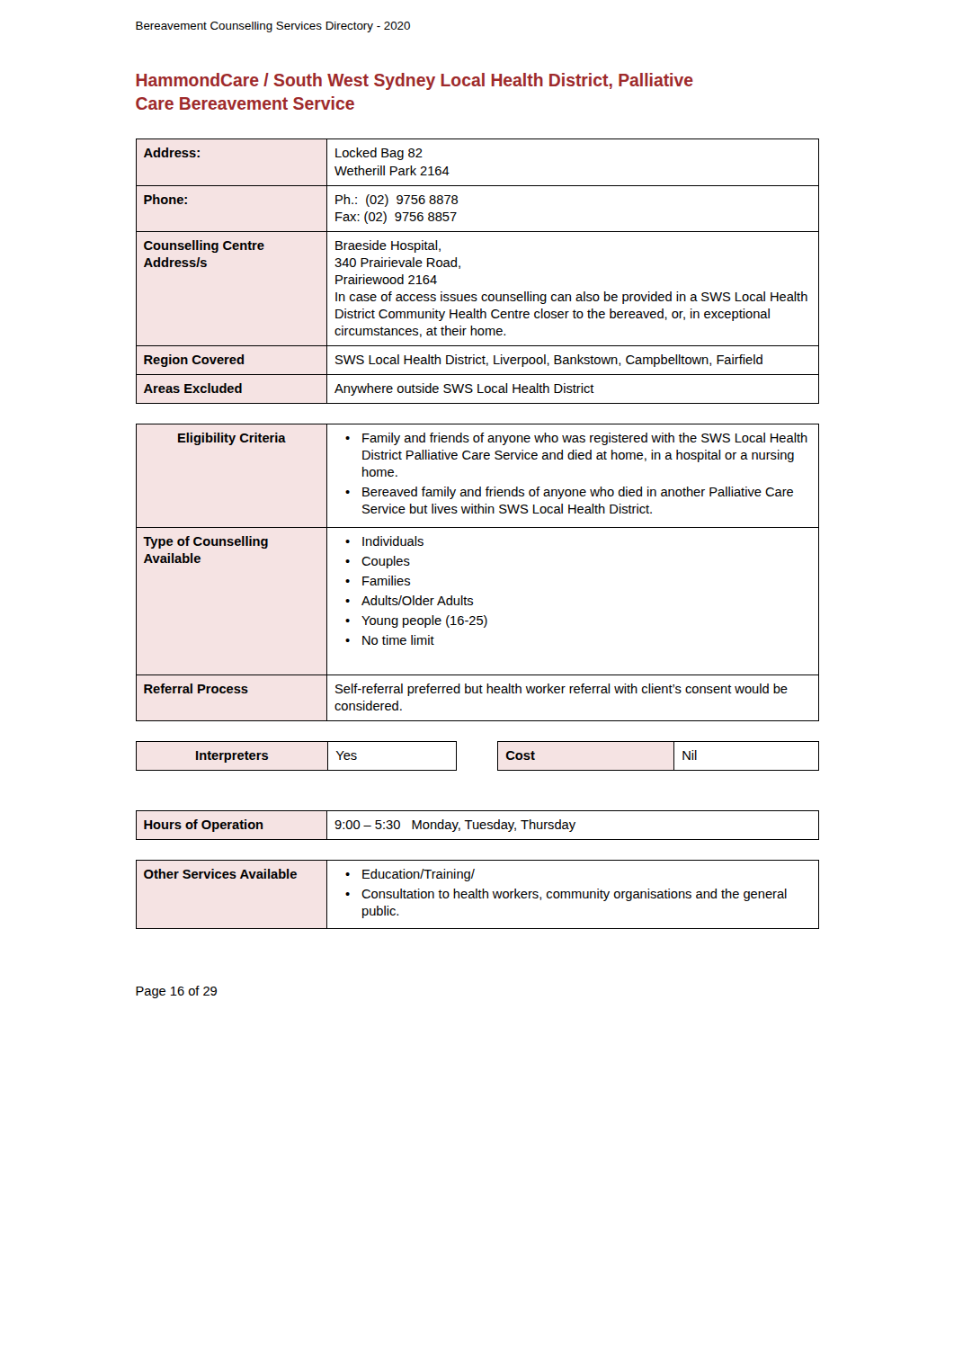Bereavement Counselling Services Directory - 2020
HammondCare / South West Sydney Local Health District, Palliative
Care Bereavement Service
| Address: | Locked Bag 82 Wetherill Park 2164 |
| Phone: | Ph.: (02) 9756 8878 Fax: (02) 9756 8857 |
| Counselling Centre Address/s | Braeside Hospital, 340 Prairievale Road, Prairiewood 2164 In case of access issues counselling can also be provided in a SWS Local Health District Community Health Centre closer to the bereaved, or, in exceptional circumstances, at their home. |
| Region Covered | SWS Local Health District, Liverpool, Bankstown, Campbelltown, Fairfield |
| Areas Excluded | Anywhere outside SWS Local Health District |
| Eligibility Criteria | Family and friends of anyone who was registered with the SWS Local Health District Palliative Care Service and died at home, in a hospital or a nursing home. Bereaved family and friends of anyone who died in another Palliative Care Service but lives within SWS Local Health District. |
| Type of Counselling Available | Individuals Couples Families Adults/Older Adults Young people (16-25) No time limit |
| Referral Process | Self-referral preferred but health worker referral with client’s consent would be considered. |
| / Interpreters / Yes / | | / Cost / Nil / |
| Hours of Operation | 9:00 – 5:30 Monday, Tuesday, Thursday |
| Other Services Available | Education/Training/ Consultation to health workers, community organisations and the general public. |
Page 16 of 29